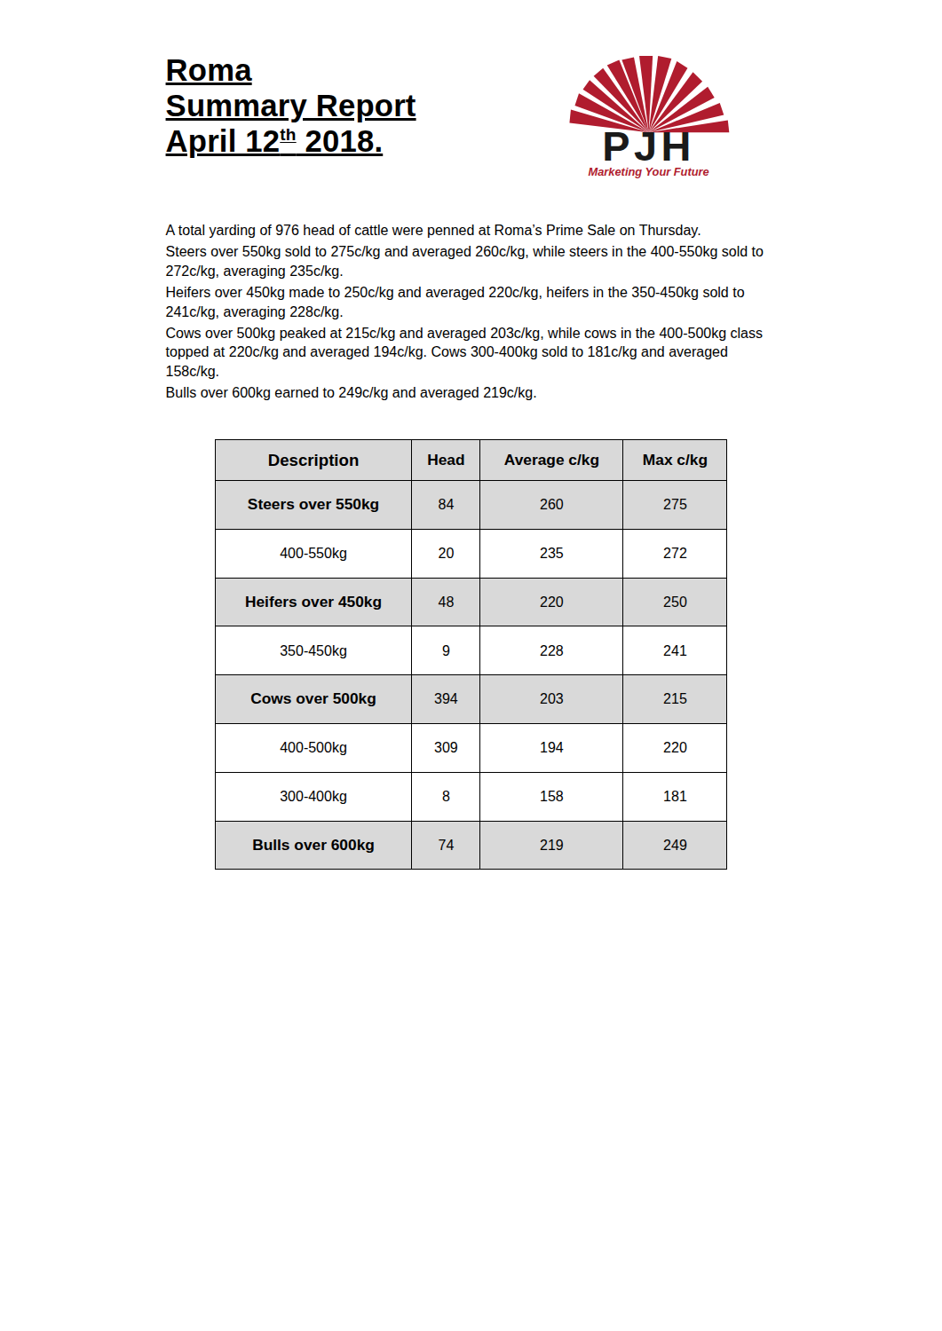Roma
Summary Report
April 12th 2018.
PJH Marketing Your Future
A total yarding of 976 head of cattle were penned at Roma’s Prime Sale on Thursday.
Steers over 550kg sold to 275c/kg and averaged 260c/kg, while steers in the 400-550kg sold to 272c/kg, averaging 235c/kg.
Heifers over 450kg made to 250c/kg and averaged 220c/kg, heifers in the 350-450kg sold to 241c/kg, averaging 228c/kg.
Cows over 500kg peaked at 215c/kg and averaged 203c/kg, while cows in the 400-500kg class topped at 220c/kg and averaged 194c/kg. Cows 300-400kg sold to 181c/kg and averaged 158c/kg.
Bulls over 600kg earned to 249c/kg and averaged 219c/kg.
| Description | Head | Average c/kg | Max c/kg |
| --- | --- | --- | --- |
| Steers over 550kg | 84 | 260 | 275 |
| 400-550kg | 20 | 235 | 272 |
| Heifers over 450kg | 48 | 220 | 250 |
| 350-450kg | 9 | 228 | 241 |
| Cows over 500kg | 394 | 203 | 215 |
| 400-500kg | 309 | 194 | 220 |
| 300-400kg | 8 | 158 | 181 |
| Bulls over 600kg | 74 | 219 | 249 |